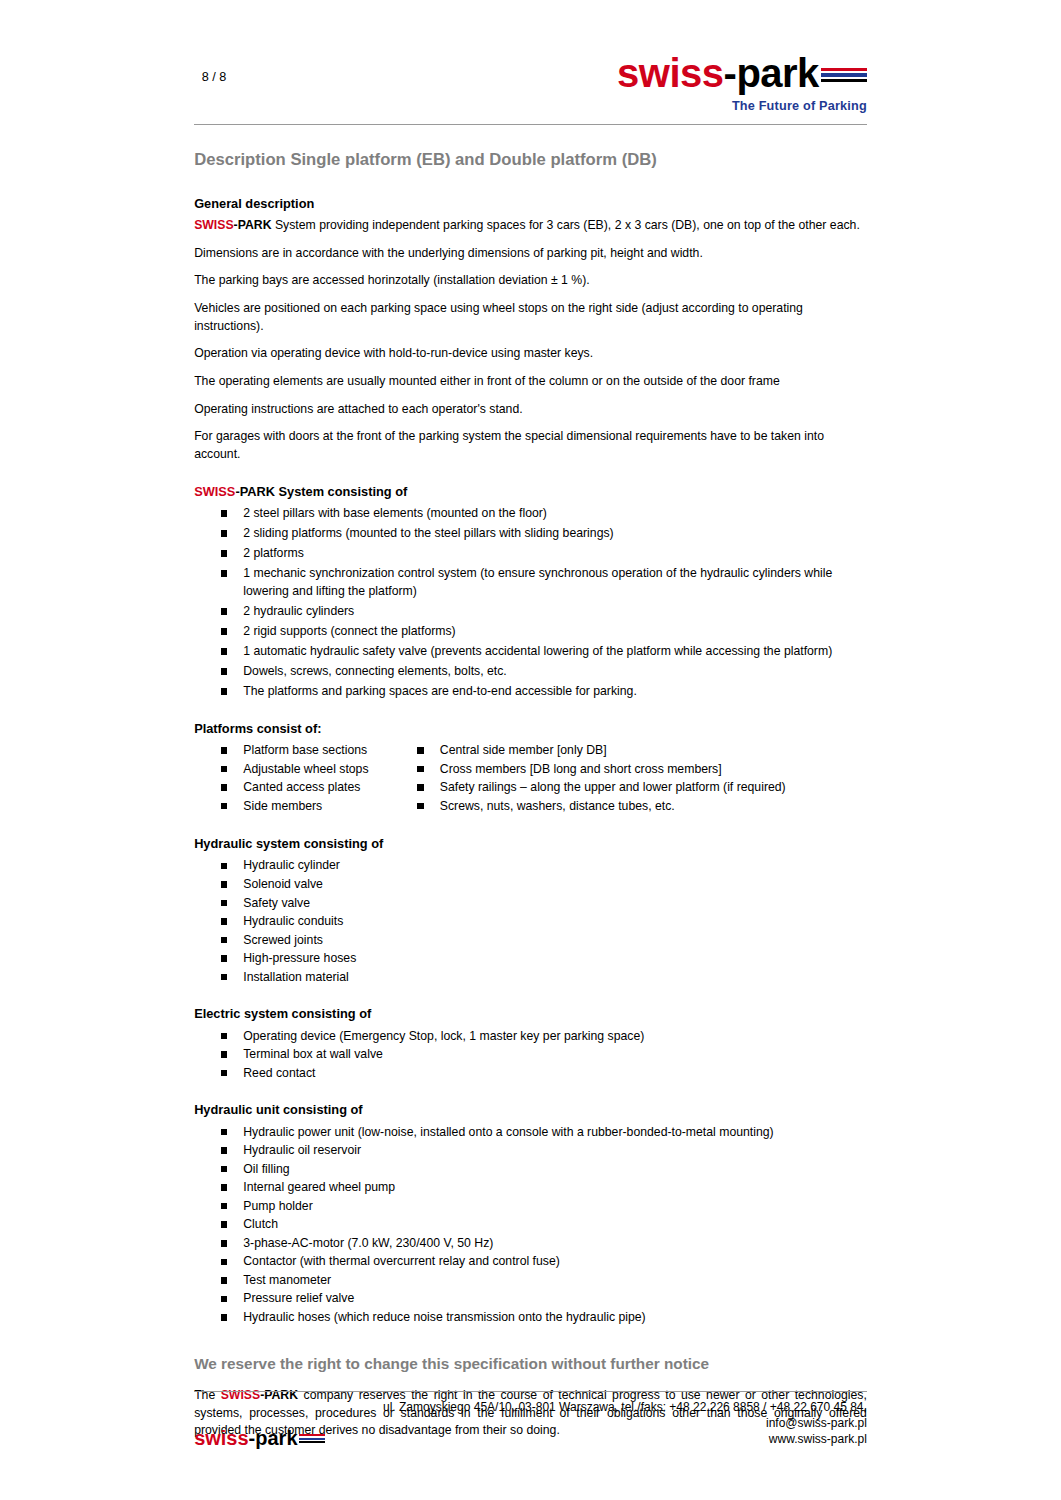8 / 8
swiss-park
The Future of Parking
Description Single platform (EB) and Double platform (DB)
General description
SWISS-PARK System providing independent parking spaces for 3 cars (EB), 2 x 3 cars (DB), one on top of the other each.
Dimensions are in accordance with the underlying dimensions of parking pit, height and width.
The parking bays are accessed horinzotally (installation deviation ± 1 %).
Vehicles are positioned on each parking space using wheel stops on the right side (adjust according to operating instructions).
Operation via operating device with hold-to-run-device using master keys.
The operating elements are usually mounted either in front of the column or on the outside of the door frame
Operating instructions are attached to each operator's stand.
For garages with doors at the front of the parking system the special dimensional requirements have to be taken into account.
SWISS-PARK System consisting of
2 steel pillars with base elements (mounted on the floor)
2 sliding platforms (mounted to the steel pillars with sliding bearings)
2 platforms
1 mechanic synchronization control system (to ensure synchronous operation of the hydraulic cylinders while lowering and lifting the platform)
2 hydraulic cylinders
2 rigid supports (connect the platforms)
1 automatic hydraulic safety valve (prevents accidental lowering of the platform while accessing the platform)
Dowels, screws, connecting elements, bolts, etc.
The platforms and parking spaces are end-to-end accessible for parking.
Platforms consist of:
Platform base sections
Adjustable wheel stops
Canted access plates
Side members
Central side member [only DB]
Cross members [DB long and short cross members]
Safety railings – along the upper and lower platform (if required)
Screws, nuts, washers, distance tubes, etc.
Hydraulic system consisting of
Hydraulic cylinder
Solenoid valve
Safety valve
Hydraulic conduits
Screwed joints
High-pressure hoses
Installation material
Electric system consisting of
Operating device (Emergency Stop, lock, 1 master key per parking space)
Terminal box at wall valve
Reed contact
Hydraulic unit consisting of
Hydraulic power unit (low-noise, installed onto a console with a rubber-bonded-to-metal mounting)
Hydraulic oil reservoir
Oil filling
Internal geared wheel pump
Pump holder
Clutch
3-phase-AC-motor (7.0 kW, 230/400 V, 50 Hz)
Contactor (with thermal overcurrent relay and control fuse)
Test manometer
Pressure relief valve
Hydraulic hoses (which reduce noise transmission onto the hydraulic pipe)
We reserve the right to change this specification without further notice
The SWISS-PARK company reserves the right in the course of technical progress to use newer or other technologies, systems, processes, procedures or standards in the fulfillment of their obligations other than those originally offered provided the customer derives no disadvantage from their so doing.
swiss-park
ul. Zamoyskiego 45A/10, 03-801 Warszawa, tel./faks: +48 22 226 8858 / +48 22 670 45 84, info@swiss-park.pl
www.swiss-park.pl